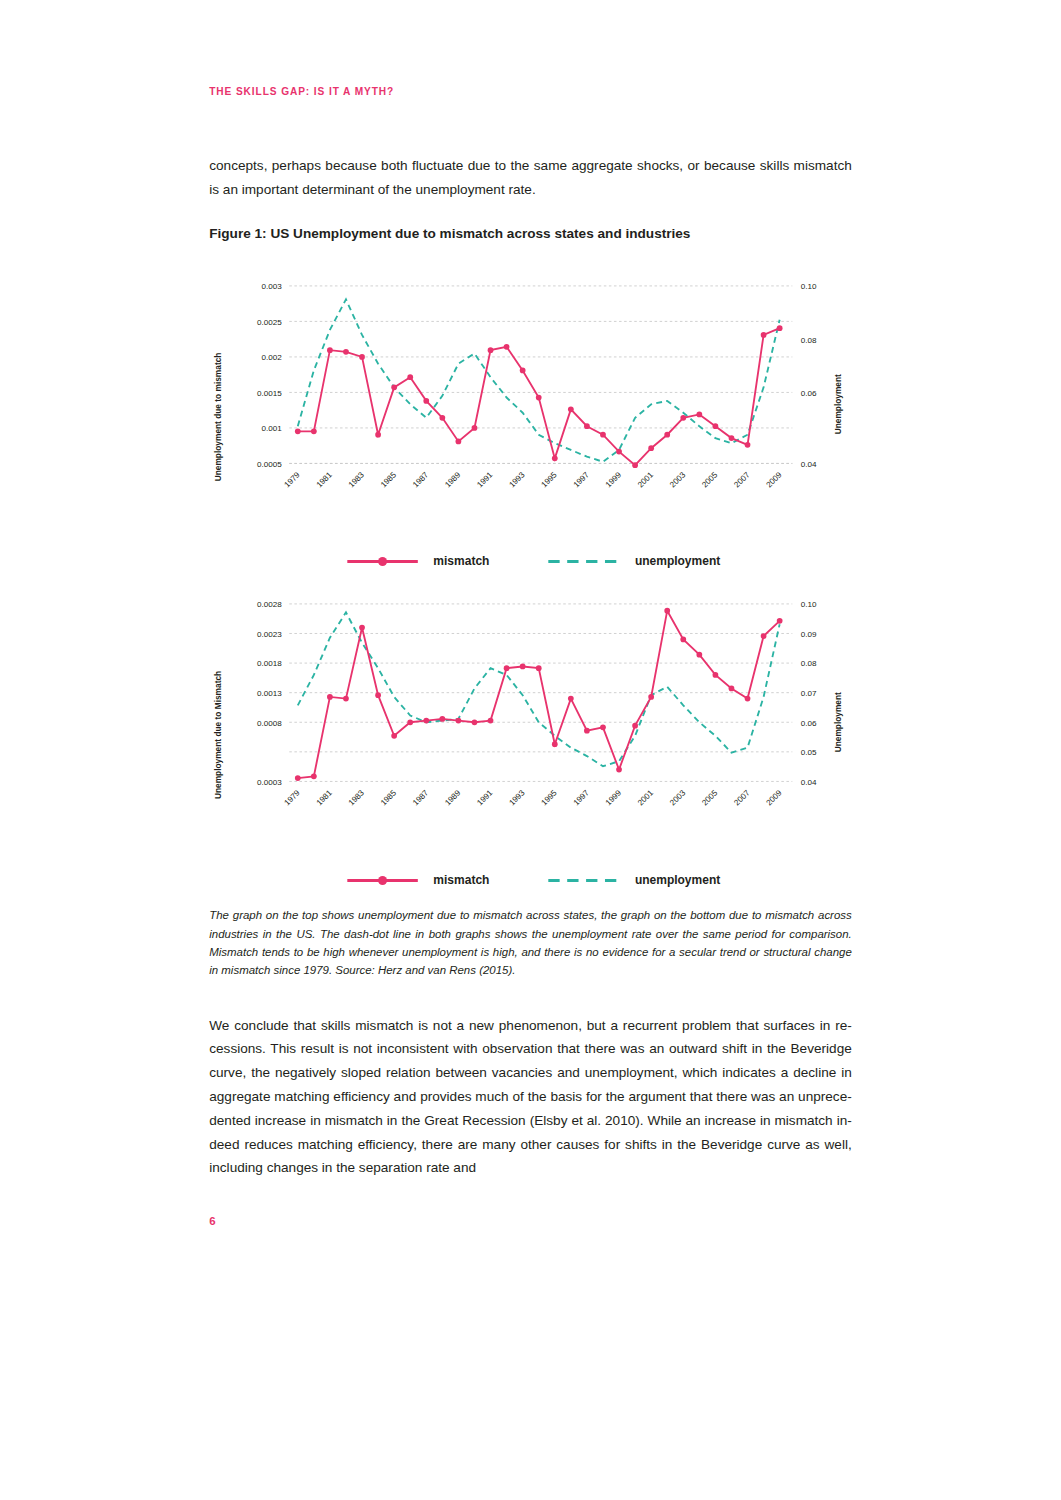The skills gap: is it a myth?
concepts, perhaps because both fluctuate due to the same aggregate shocks, or because skills mismatch is an important determinant of the unemployment rate.
Figure 1: US Unemployment due to mismatch across states and industries
Unemployment due to mismatch Unemployment 0.003 0.0025 0.002 0.0015 0.001 0.0005 0.10 0.08 0.06 0.04 1979 1981 1983 1985 1987 1989 1991 1993 1995 1997 1999 2001 2003 2005 2007 2009
mismatch
unemployment
Unemployment due to Mismatch Unemployment 0.0028 0.0023 0.0018 0.0013 0.0008 0.0003 0.10 0.09 0.08 0.07 0.06 0.05 0.04 1979 1981 1983 1985 1987 1989 1991 1993 1995 1997 1999 2001 2003 2005 2007 2009
mismatch
unemployment
The graph on the top shows unemployment due to mismatch across states, the graph on the bottom due to mismatch across industries in the US. The dash-dot line in both graphs shows the unemployment rate over the same period for comparison. Mismatch tends to be high whenever unemployment is high, and there is no evidence for a secular trend or structural change in mismatch since 1979. Source: Herz and van Rens (2015).
We conclude that skills mismatch is not a new phenomenon, but a recurrent problem that surfaces in recessions. This result is not inconsistent with observation that there was an outward shift in the Beveridge curve, the negatively sloped relation between vacancies and unemployment, which indicates a decline in aggregate matching efficiency and provides much of the basis for the argument that there was an unprecedented increase in mismatch in the Great Recession (Elsby et al. 2010). While an increase in mismatch indeed reduces matching efficiency, there are many other causes for shifts in the Beveridge curve as well, including changes in the separation rate and
6